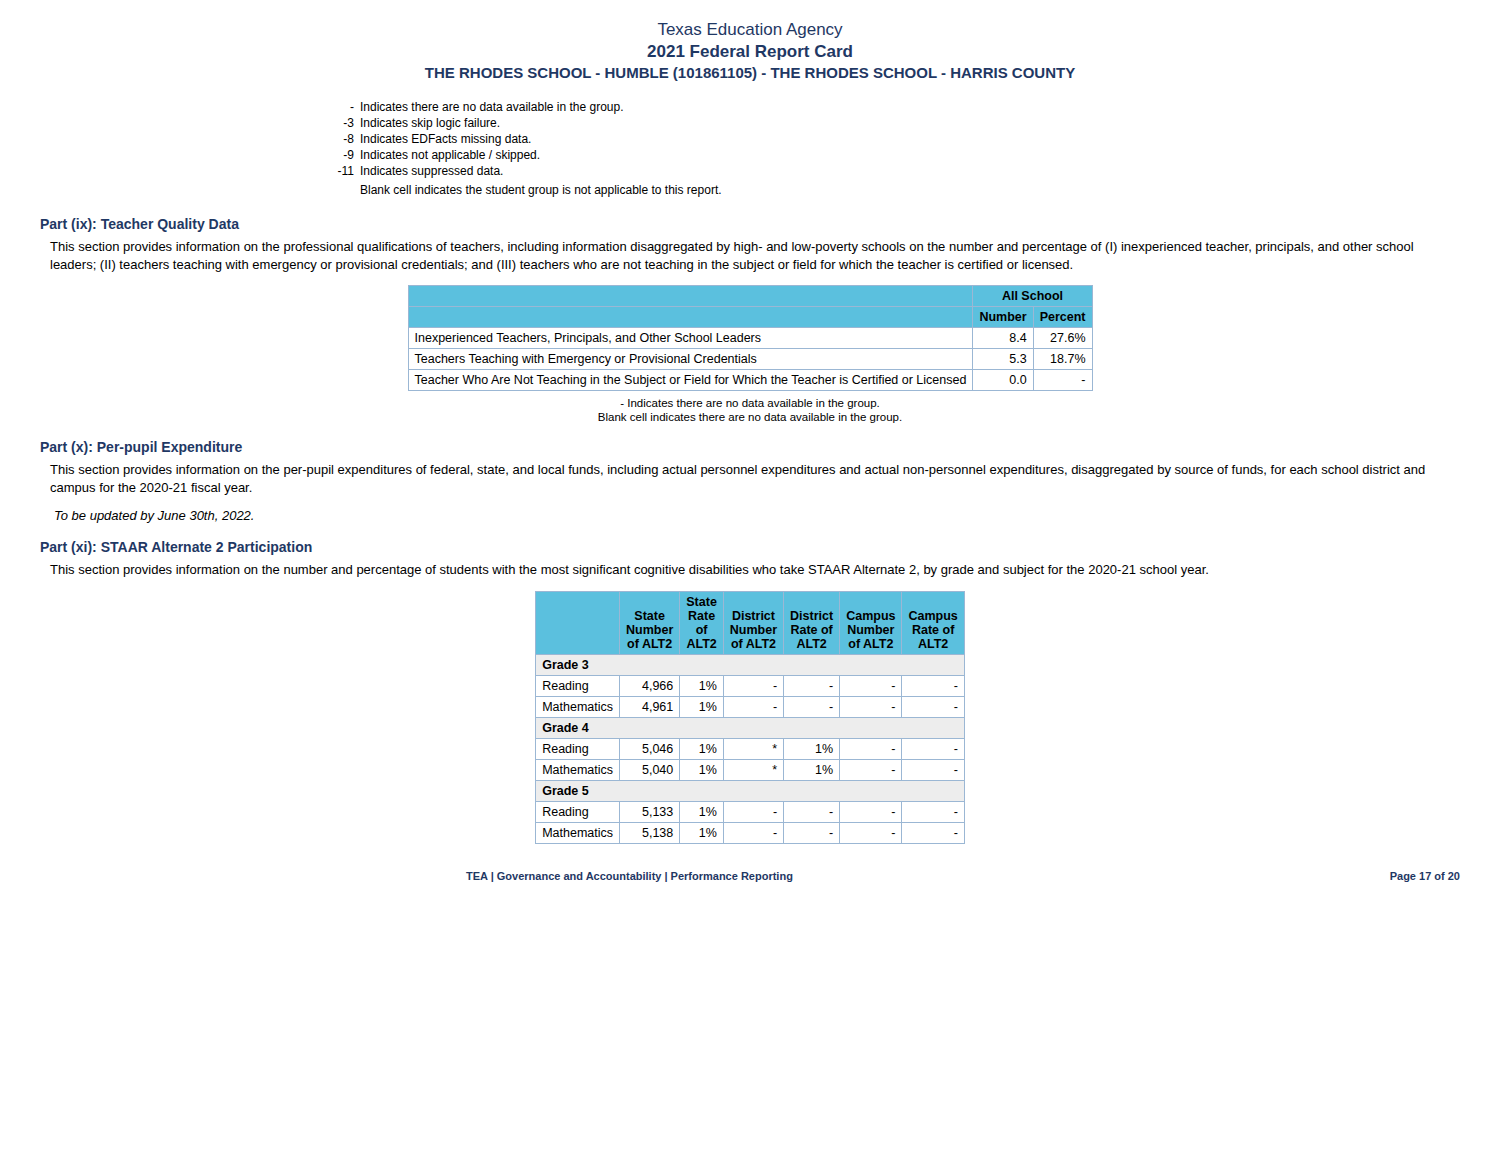Texas Education Agency
2021 Federal Report Card
THE RHODES SCHOOL - HUMBLE (101861105) - THE RHODES SCHOOL - HARRIS COUNTY
| - | Indicates there are no data available in the group. |
| -3 | Indicates skip logic failure. |
| -8 | Indicates EDFacts missing data. |
| -9 | Indicates not applicable / skipped. |
| -11 | Indicates suppressed data. |
| Blank cell indicates the student group is not applicable to this report. |
Part (ix): Teacher Quality Data
This section provides information on the professional qualifications of teachers, including information disaggregated by high- and low-poverty schools on the number and percentage of (I) inexperienced teacher, principals, and other school leaders; (II) teachers teaching with emergency or provisional credentials; and (III) teachers who are not teaching in the subject or field for which the teacher is certified or licensed.
| | All School |
| --- | --- |
| | Number | Percent |
| Inexperienced Teachers, Principals, and Other School Leaders | 8.4 | 27.6% |
| Teachers Teaching with Emergency or Provisional Credentials | 5.3 | 18.7% |
| Teacher Who Are Not Teaching in the Subject or Field for Which the Teacher is Certified or Licensed | 0.0 | - |
- Indicates there are no data available in the group.
Blank cell indicates there are no data available in the group.
Part (x): Per-pupil Expenditure
This section provides information on the per-pupil expenditures of federal, state, and local funds, including actual personnel expenditures and actual non-personnel expenditures, disaggregated by source of funds, for each school district and campus for the 2020-21 fiscal year.
To be updated by June 30th, 2022.
Part (xi): STAAR Alternate 2 Participation
This section provides information on the number and percentage of students with the most significant cognitive disabilities who take STAAR Alternate 2, by grade and subject for the 2020-21 school year.
| | State Number of ALT2 | State Rate of ALT2 | District Number of ALT2 | District Rate of ALT2 | Campus Number of ALT2 | Campus Rate of ALT2 |
| --- | --- | --- | --- | --- | --- | --- |
| Grade 3 |
| Reading | 4,966 | 1% | - | - | - | - |
| Mathematics | 4,961 | 1% | - | - | - | - |
| Grade 4 |
| Reading | 5,046 | 1% | * | 1% | - | - |
| Mathematics | 5,040 | 1% | * | 1% | - | - |
| Grade 5 |
| Reading | 5,133 | 1% | - | - | - | - |
| Mathematics | 5,138 | 1% | - | - | - | - |
TEA | Governance and Accountability | Performance Reporting
Page 17 of 20